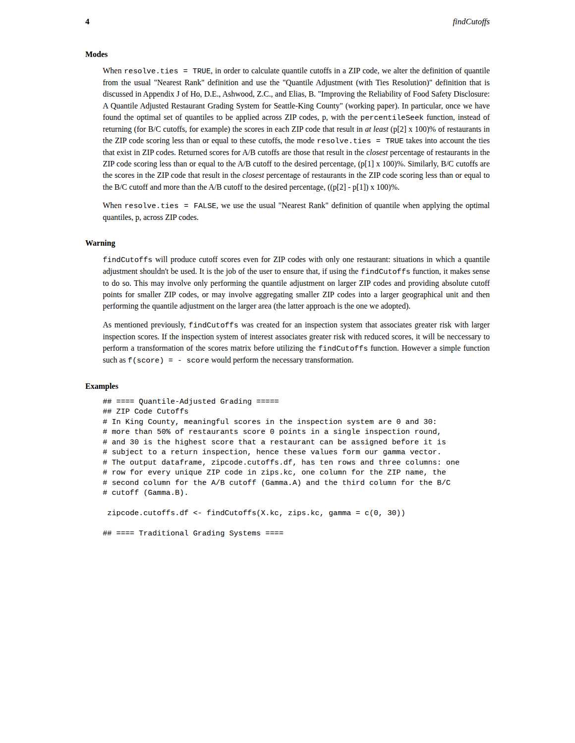4 findCutoffs
Modes
When resolve.ties = TRUE, in order to calculate quantile cutoffs in a ZIP code, we alter the definition of quantile from the usual "Nearest Rank" definition and use the "Quantile Adjustment (with Ties Resolution)" definition that is discussed in Appendix J of Ho, D.E., Ashwood, Z.C., and Elias, B. "Improving the Reliability of Food Safety Disclosure: A Quantile Adjusted Restaurant Grading System for Seattle-King County" (working paper). In particular, once we have found the optimal set of quantiles to be applied across ZIP codes, p, with the percentileSeek function, instead of returning (for B/C cutoffs, for example) the scores in each ZIP code that result in at least (p[2] x 100)% of restaurants in the ZIP code scoring less than or equal to these cutoffs, the mode resolve.ties = TRUE takes into account the ties that exist in ZIP codes. Returned scores for A/B cutoffs are those that result in the closest percentage of restaurants in the ZIP code scoring less than or equal to the A/B cutoff to the desired percentage, (p[1] x 100)%. Similarly, B/C cutoffs are the scores in the ZIP code that result in the closest percentage of restaurants in the ZIP code scoring less than or equal to the B/C cutoff and more than the A/B cutoff to the desired percentage, ((p[2] - p[1]) x 100)%.
When resolve.ties = FALSE, we use the usual "Nearest Rank" definition of quantile when applying the optimal quantiles, p, across ZIP codes.
Warning
findCutoffs will produce cutoff scores even for ZIP codes with only one restaurant: situations in which a quantile adjustment shouldn't be used. It is the job of the user to ensure that, if using the findCutoffs function, it makes sense to do so. This may involve only performing the quantile adjustment on larger ZIP codes and providing absolute cutoff points for smaller ZIP codes, or may involve aggregating smaller ZIP codes into a larger geographical unit and then performing the quantile adjustment on the larger area (the latter approach is the one we adopted).
As mentioned previously, findCutoffs was created for an inspection system that associates greater risk with larger inspection scores. If the inspection system of interest associates greater risk with reduced scores, it will be neccessary to perform a transformation of the scores matrix before utilizing the findCutoffs function. However a simple function such as f(score) = - score would perform the necessary transformation.
Examples
## ==== Quantile-Adjusted Grading =====
## ZIP Code Cutoffs
# In King County, meaningful scores in the inspection system are 0 and 30:
# more than 50% of restaurants score 0 points in a single inspection round,
# and 30 is the highest score that a restaurant can be assigned before it is
# subject to a return inspection, hence these values form our gamma vector.
# The output dataframe, zipcode.cutoffs.df, has ten rows and three columns: one
# row for every unique ZIP code in zips.kc, one column for the ZIP name, the
# second column for the A/B cutoff (Gamma.A) and the third column for the B/C
# cutoff (Gamma.B).

 zipcode.cutoffs.df <- findCutoffs(X.kc, zips.kc, gamma = c(0, 30))

## ==== Traditional Grading Systems ====